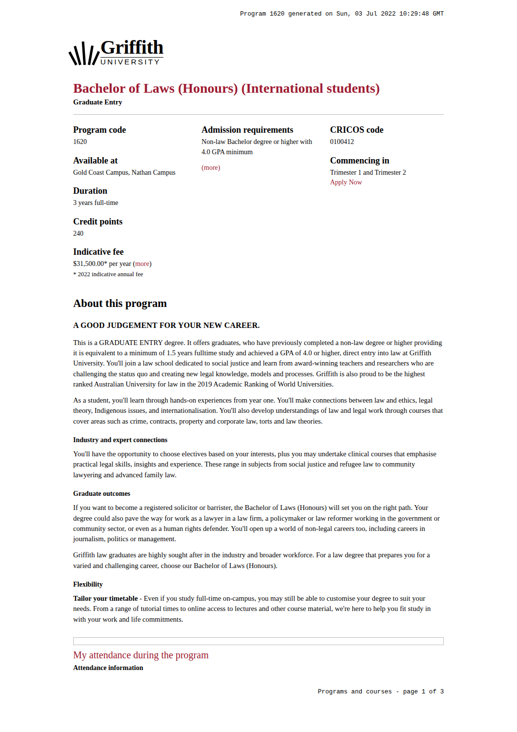Program 1620 generated on Sun, 03 Jul 2022 10:29:48 GMT
Griffith UNIVERSITY
Bachelor of Laws (Honours) (International students)
Graduate Entry
Program code
1620
Available at
Gold Coast Campus, Nathan Campus
Duration
3 years full-time
Credit points
240
Indicative fee
$31,500.00* per year (more)
* 2022 indicative annual fee
Admission requirements
Non-law Bachelor degree or higher with 4.0 GPA minimum
(more)
CRICOS code
0100412
Commencing in
Trimester 1 and Trimester 2
Apply Now
About this program
A GOOD JUDGEMENT FOR YOUR NEW CAREER.
This is a GRADUATE ENTRY degree. It offers graduates, who have previously completed a non-law degree or higher providing it is equivalent to a minimum of 1.5 years fulltime study and achieved a GPA of 4.0 or higher, direct entry into law at Griffith University. You'll join a law school dedicated to social justice and learn from award-winning teachers and researchers who are challenging the status quo and creating new legal knowledge, models and processes. Griffith is also proud to be the highest ranked Australian University for law in the 2019 Academic Ranking of World Universities.
As a student, you'll learn through hands-on experiences from year one. You'll make connections between law and ethics, legal theory, Indigenous issues, and internationalisation. You'll also develop understandings of law and legal work through courses that cover areas such as crime, contracts, property and corporate law, torts and law theories.
Industry and expert connections
You'll have the opportunity to choose electives based on your interests, plus you may undertake clinical courses that emphasise practical legal skills, insights and experience. These range in subjects from social justice and refugee law to community lawyering and advanced family law.
Graduate outcomes
If you want to become a registered solicitor or barrister, the Bachelor of Laws (Honours) will set you on the right path. Your degree could also pave the way for work as a lawyer in a law firm, a policymaker or law reformer working in the government or community sector, or even as a human rights defender. You'll open up a world of non-legal careers too, including careers in journalism, politics or management.
Griffith law graduates are highly sought after in the industry and broader workforce. For a law degree that prepares you for a varied and challenging career, choose our Bachelor of Laws (Honours).
Flexibility
Tailor your timetable - Even if you study full-time on-campus, you may still be able to customise your degree to suit your needs. From a range of tutorial times to online access to lectures and other course material, we're here to help you fit study in with your work and life commitments.
My attendance during the program
Attendance information
Programs and courses - page 1 of 3